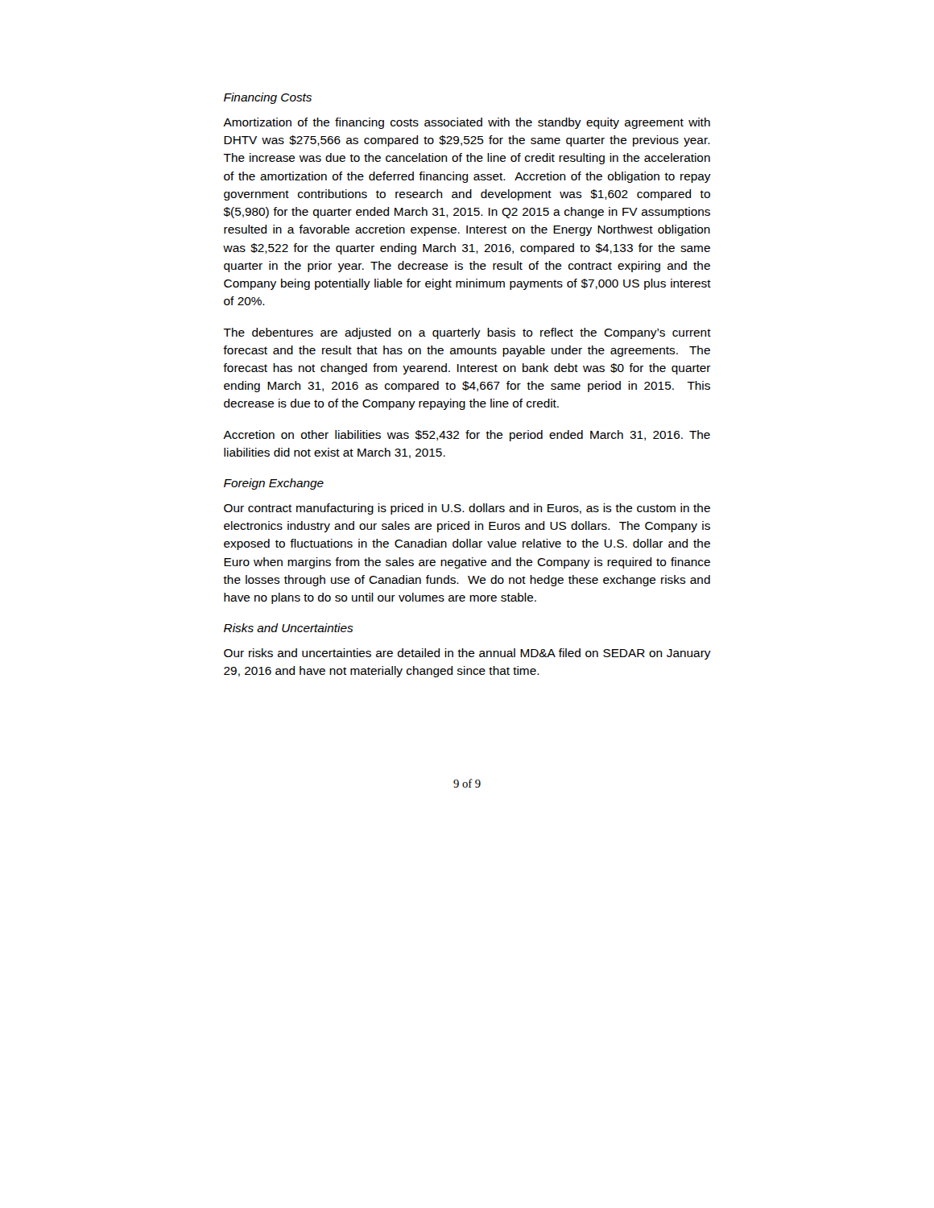Financing Costs
Amortization of the financing costs associated with the standby equity agreement with DHTV was $275,566 as compared to $29,525 for the same quarter the previous year. The increase was due to the cancelation of the line of credit resulting in the acceleration of the amortization of the deferred financing asset. Accretion of the obligation to repay government contributions to research and development was $1,602 compared to $(5,980) for the quarter ended March 31, 2015. In Q2 2015 a change in FV assumptions resulted in a favorable accretion expense. Interest on the Energy Northwest obligation was $2,522 for the quarter ending March 31, 2016, compared to $4,133 for the same quarter in the prior year. The decrease is the result of the contract expiring and the Company being potentially liable for eight minimum payments of $7,000 US plus interest of 20%.
The debentures are adjusted on a quarterly basis to reflect the Company’s current forecast and the result that has on the amounts payable under the agreements. The forecast has not changed from yearend. Interest on bank debt was $0 for the quarter ending March 31, 2016 as compared to $4,667 for the same period in 2015. This decrease is due to of the Company repaying the line of credit.
Accretion on other liabilities was $52,432 for the period ended March 31, 2016. The liabilities did not exist at March 31, 2015.
Foreign Exchange
Our contract manufacturing is priced in U.S. dollars and in Euros, as is the custom in the electronics industry and our sales are priced in Euros and US dollars. The Company is exposed to fluctuations in the Canadian dollar value relative to the U.S. dollar and the Euro when margins from the sales are negative and the Company is required to finance the losses through use of Canadian funds. We do not hedge these exchange risks and have no plans to do so until our volumes are more stable.
Risks and Uncertainties
Our risks and uncertainties are detailed in the annual MD&A filed on SEDAR on January 29, 2016 and have not materially changed since that time.
9 of 9